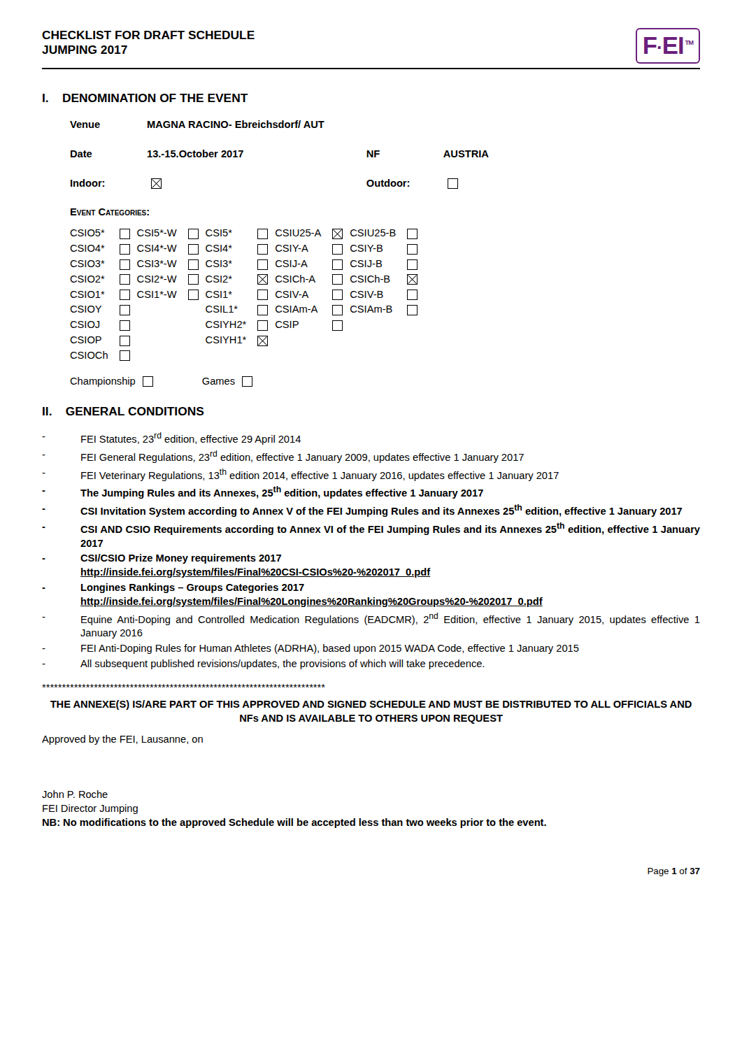Checklist for Draft Schedule
Jumping 2017
F·EITM
I. DENOMINATION OF THE EVENT
| Venue | MAGNA RACINO- Ebreichsdorf/ AUT | | |
| Date | 13.-15.October 2017 | NF | AUSTRIA |
| Indoor: | | Outdoor: | |
Event Categories:
| CSIO5* | | CSI5*-W | | CSI5* | | CSIU25-A | | CSIU25-B | |
| CSIO4* | | CSI4*-W | | CSI4* | | CSIY-A | | CSIY-B | |
| CSIO3* | | CSI3*-W | | CSI3* | | CSIJ-A | | CSIJ-B | |
| CSIO2* | | CSI2*-W | | CSI2* | | CSICh-A | | CSICh-B | |
| CSIO1* | | CSI1*-W | | CSI1* | | CSIV-A | | CSIV-B | |
| CSIOY | | | | CSIL1* | | CSIAm-A | | CSIAm-B | |
| CSIOJ | | | | CSIYH2* | | CSIP | | | |
| CSIOP | | | | CSIYH1* | | | | | |
| CSIOCh | | | | | | | | | |
Championship Games
II. GENERAL CONDITIONS
FEI Statutes, 23rd edition, effective 29 April 2014
FEI General Regulations, 23rd edition, effective 1 January 2009, updates effective 1 January 2017
FEI Veterinary Regulations, 13th edition 2014, effective 1 January 2016, updates effective 1 January 2017
The Jumping Rules and its Annexes, 25th edition, updates effective 1 January 2017
CSI Invitation System according to Annex V of the FEI Jumping Rules and its Annexes 25th edition, effective 1 January 2017
CSI AND CSIO Requirements according to Annex VI of the FEI Jumping Rules and its Annexes 25th edition, effective 1 January 2017
CSI/CSIO Prize Money requirements 2017
http://inside.fei.org/system/files/Final%20CSI-CSIOs%20-%202017_0.pdf
Longines Rankings – Groups Categories 2017
http://inside.fei.org/system/files/Final%20Longines%20Ranking%20Groups%20-%202017_0.pdf
Equine Anti-Doping and Controlled Medication Regulations (EADCMR), 2nd Edition, effective 1 January 2015, updates effective 1 January 2016
FEI Anti-Doping Rules for Human Athletes (ADRHA), based upon 2015 WADA Code, effective 1 January 2015
All subsequent published revisions/updates, the provisions of which will take precedence.
***********************************************************************
THE ANNEXE(S) IS/ARE PART OF THIS APPROVED AND SIGNED SCHEDULE AND MUST BE DISTRIBUTED TO ALL OFFICIALS AND NFs AND IS AVAILABLE TO OTHERS UPON REQUEST
Approved by the FEI, Lausanne, on
John P. Roche
FEI Director Jumping
NB: No modifications to the approved Schedule will be accepted less than two weeks prior to the event.
Page 1 of 37